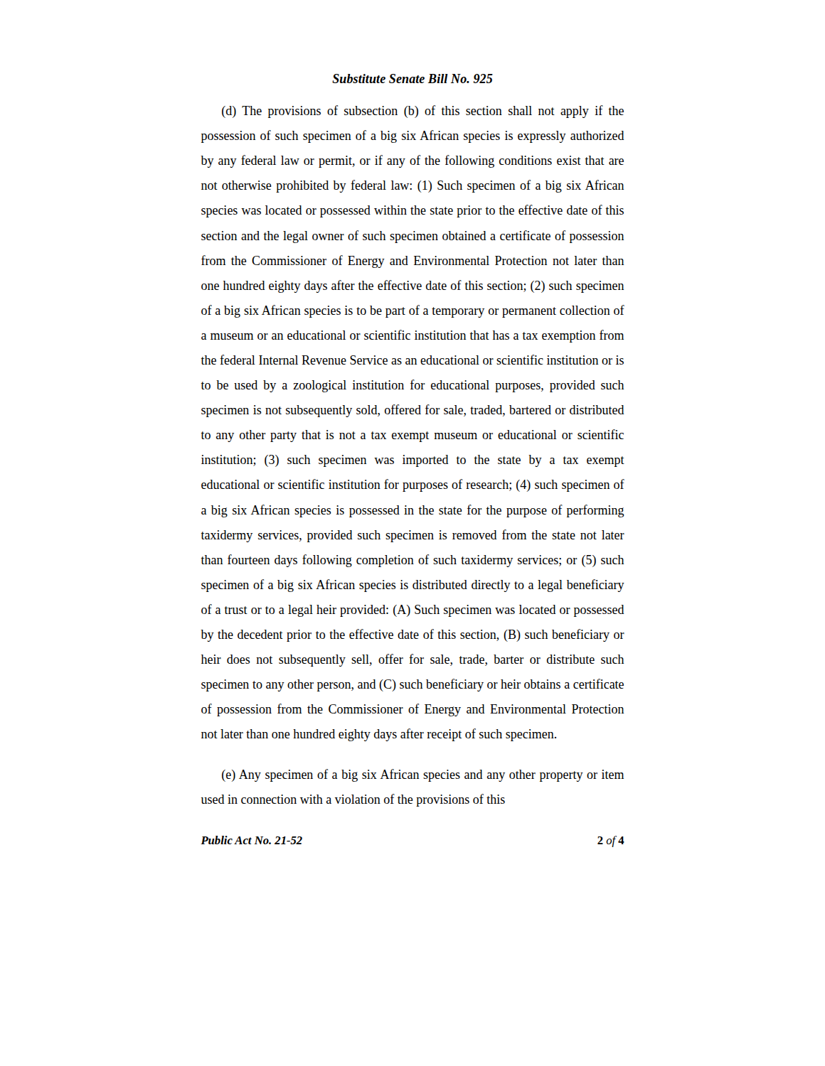Substitute Senate Bill No. 925
(d) The provisions of subsection (b) of this section shall not apply if the possession of such specimen of a big six African species is expressly authorized by any federal law or permit, or if any of the following conditions exist that are not otherwise prohibited by federal law: (1) Such specimen of a big six African species was located or possessed within the state prior to the effective date of this section and the legal owner of such specimen obtained a certificate of possession from the Commissioner of Energy and Environmental Protection not later than one hundred eighty days after the effective date of this section; (2) such specimen of a big six African species is to be part of a temporary or permanent collection of a museum or an educational or scientific institution that has a tax exemption from the federal Internal Revenue Service as an educational or scientific institution or is to be used by a zoological institution for educational purposes, provided such specimen is not subsequently sold, offered for sale, traded, bartered or distributed to any other party that is not a tax exempt museum or educational or scientific institution; (3) such specimen was imported to the state by a tax exempt educational or scientific institution for purposes of research; (4) such specimen of a big six African species is possessed in the state for the purpose of performing taxidermy services, provided such specimen is removed from the state not later than fourteen days following completion of such taxidermy services; or (5) such specimen of a big six African species is distributed directly to a legal beneficiary of a trust or to a legal heir provided: (A) Such specimen was located or possessed by the decedent prior to the effective date of this section, (B) such beneficiary or heir does not subsequently sell, offer for sale, trade, barter or distribute such specimen to any other person, and (C) such beneficiary or heir obtains a certificate of possession from the Commissioner of Energy and Environmental Protection not later than one hundred eighty days after receipt of such specimen.
(e) Any specimen of a big six African species and any other property or item used in connection with a violation of the provisions of this
Public Act No. 21-52 2 of 4